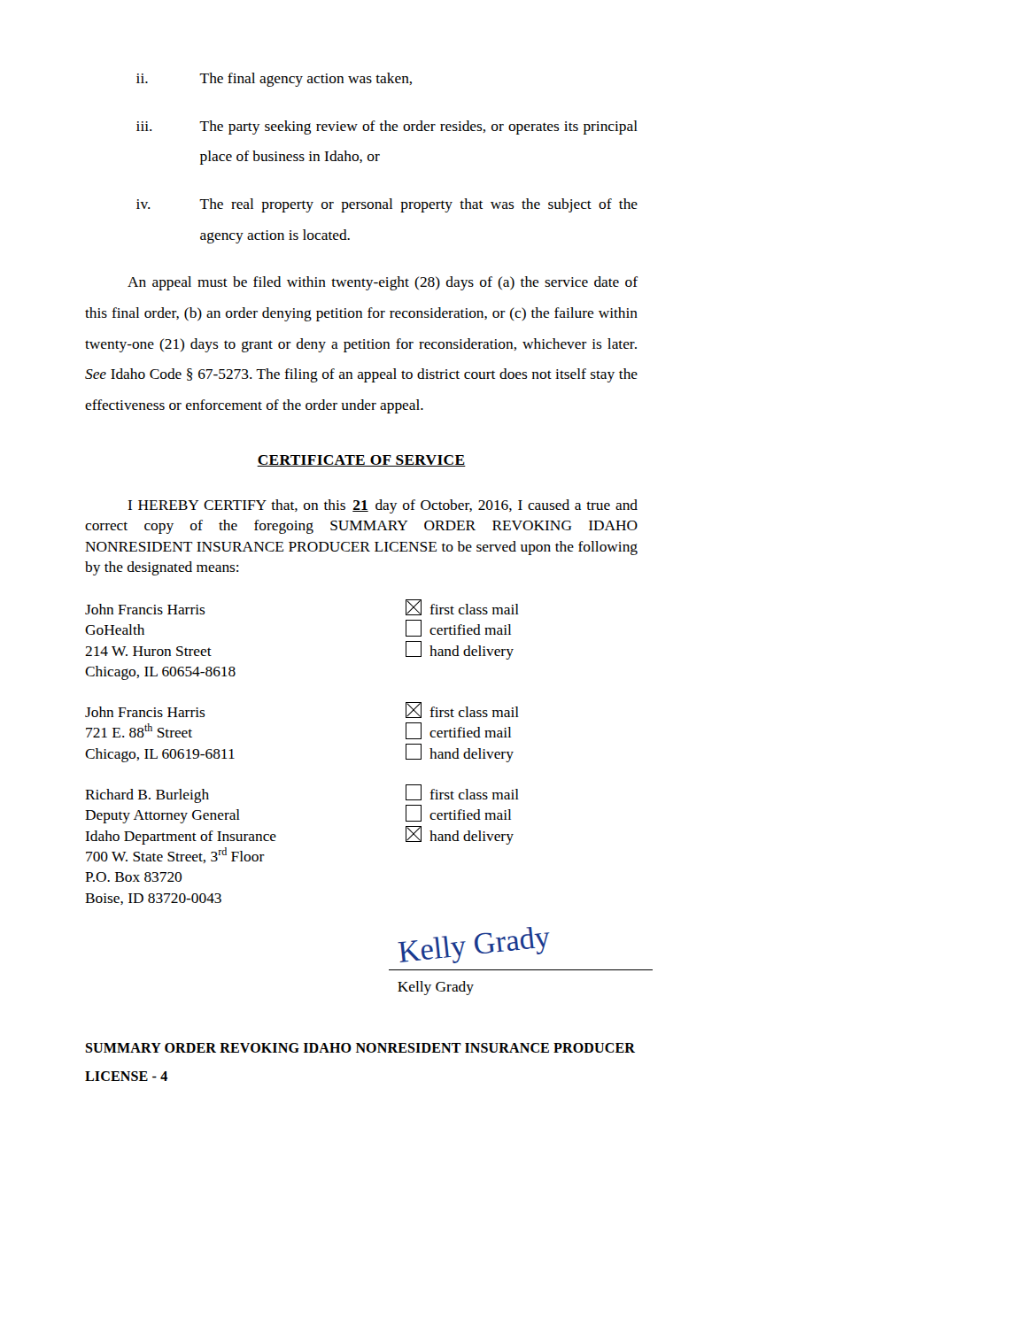ii. The final agency action was taken,
iii. The party seeking review of the order resides, or operates its principal place of business in Idaho, or
iv. The real property or personal property that was the subject of the agency action is located.
An appeal must be filed within twenty-eight (28) days of (a) the service date of this final order, (b) an order denying petition for reconsideration, or (c) the failure within twenty-one (21) days to grant or deny a petition for reconsideration, whichever is later. See Idaho Code § 67-5273. The filing of an appeal to district court does not itself stay the effectiveness or enforcement of the order under appeal.
CERTIFICATE OF SERVICE
I HEREBY CERTIFY that, on this 21 day of October, 2016, I caused a true and correct copy of the foregoing SUMMARY ORDER REVOKING IDAHO NONRESIDENT INSURANCE PRODUCER LICENSE to be served upon the following by the designated means:
| John Francis Harris GoHealth 214 W. Huron Street Chicago, IL 60654-8618 | first class mail certified mail hand delivery |
| John Francis Harris 721 E. 88 th Street Chicago, IL 60619-6811 | first class mail certified mail hand delivery |
| Richard B. Burleigh Deputy Attorney General Idaho Department of Insurance 700 W. State Street, 3 rd Floor P.O. Box 83720 Boise, ID 83720-0043 | first class mail certified mail hand delivery |
Kelly Grady
Kelly Grady
SUMMARY ORDER REVOKING IDAHO NONRESIDENT INSURANCE PRODUCER LICENSE - 4